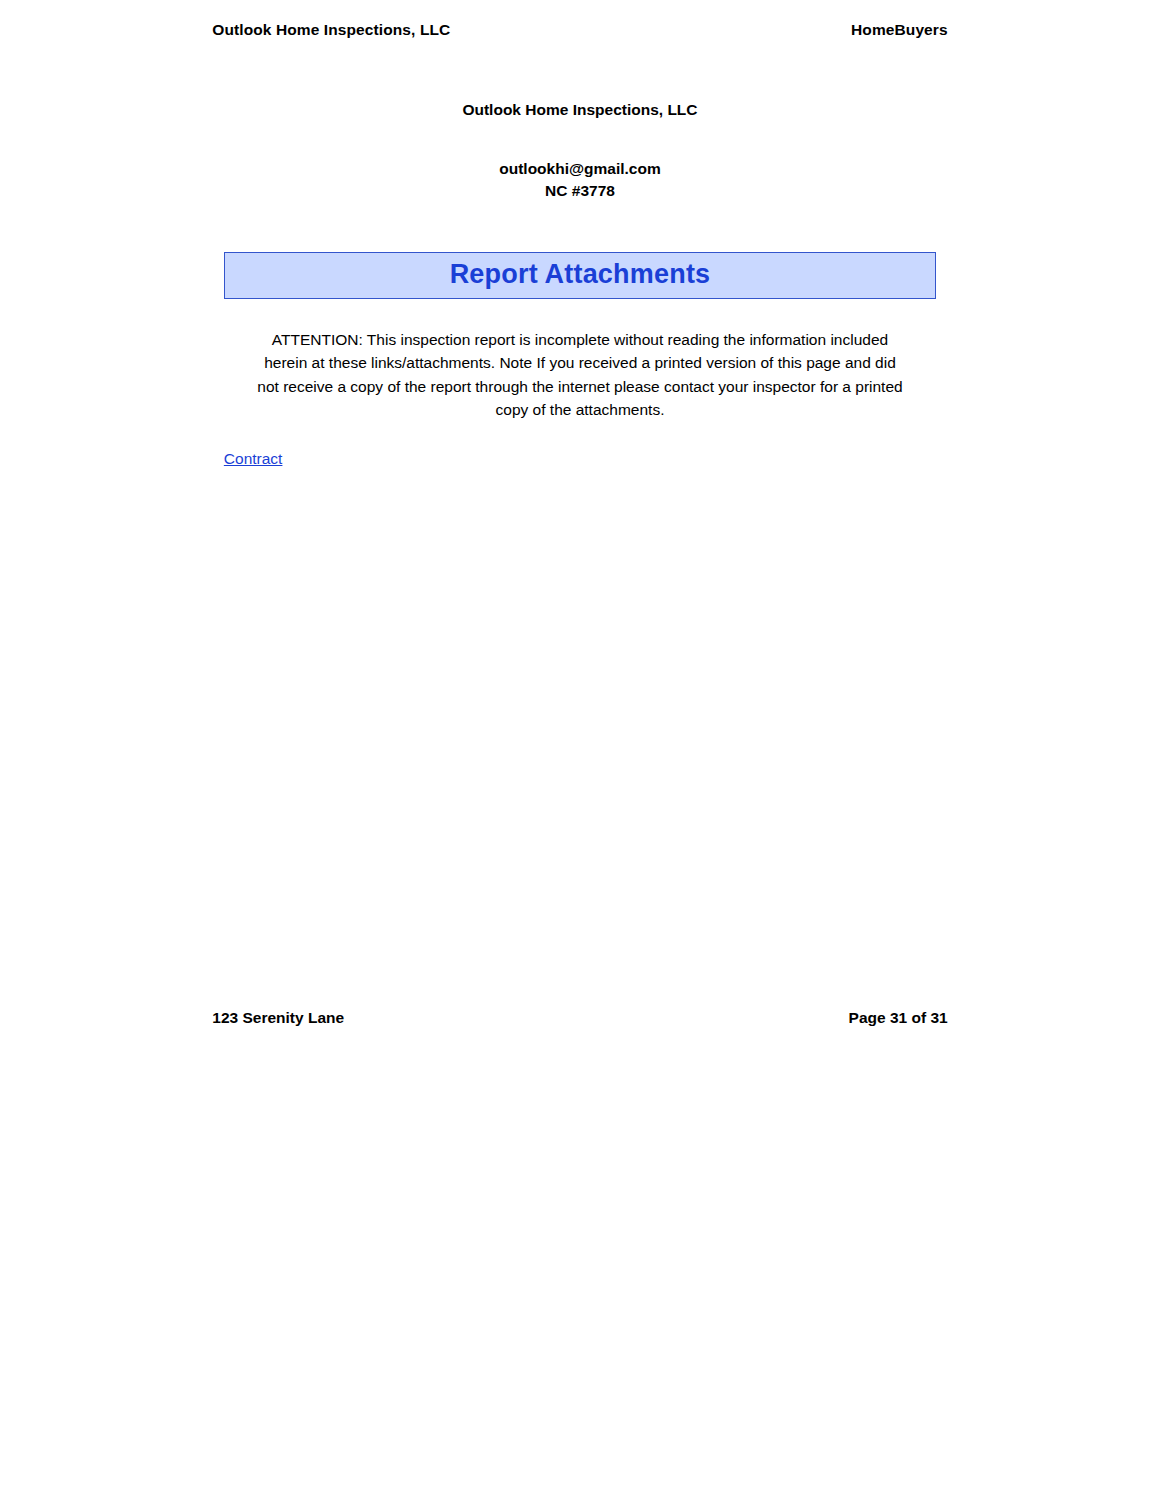Outlook Home Inspections, LLC HomeBuyers
Outlook Home Inspections, LLC
outlookhi@gmail.com NC #3778
Report Attachments
ATTENTION: This inspection report is incomplete without reading the information included herein at these links/attachments. Note If you received a printed version of this page and did not receive a copy of the report through the internet please contact your inspector for a printed copy of the attachments.
Contract
123 Serenity Lane Page 31 of 31